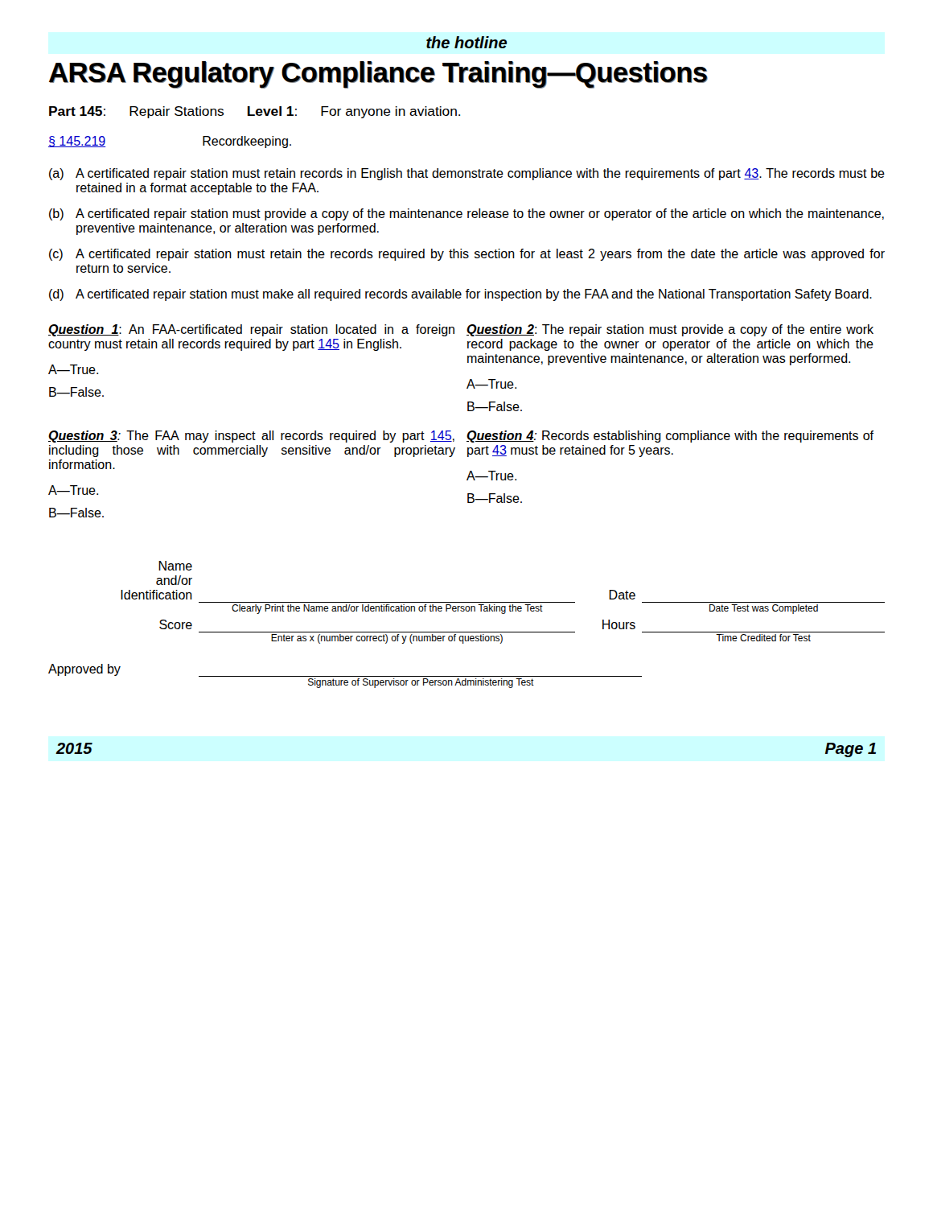the hotline
ARSA Regulatory Compliance Training—Questions
Part 145: Repair Stations Level 1: For anyone in aviation.
§ 145.219 Recordkeeping.
(a) A certificated repair station must retain records in English that demonstrate compliance with the requirements of part 43. The records must be retained in a format acceptable to the FAA.
(b) A certificated repair station must provide a copy of the maintenance release to the owner or operator of the article on which the maintenance, preventive maintenance, or alteration was performed.
(c) A certificated repair station must retain the records required by this section for at least 2 years from the date the article was approved for return to service.
(d) A certificated repair station must make all required records available for inspection by the FAA and the National Transportation Safety Board.
| Question 1 : An FAA-certificated repair station located in a foreign country must retain all records required by part 145 in English. A—True. B—False. | Question 2 : The repair station must provide a copy of the entire work record package to the owner or operator of the article on which the maintenance, preventive maintenance, or alteration was performed. A—True. B—False. |
| Question 3 : The FAA may inspect all records required by part 145 , including those with commercially sensitive and/or proprietary information. A—True. B—False. | Question 4 : Records establishing compliance with the requirements of part 43 must be retained for 5 years. A—True. B—False. |
| Name and/or Identification | | Date | |
| | Clearly Print the Name and/or Identification of the Person Taking the Test | | Date Test was Completed |
| Score | | Hours | |
| | Enter as x (number correct) of y (number of questions) | | Time Credited for Test |
| Approved by | | |
| | Signature of Supervisor or Person Administering Test | |
2015 Page 1